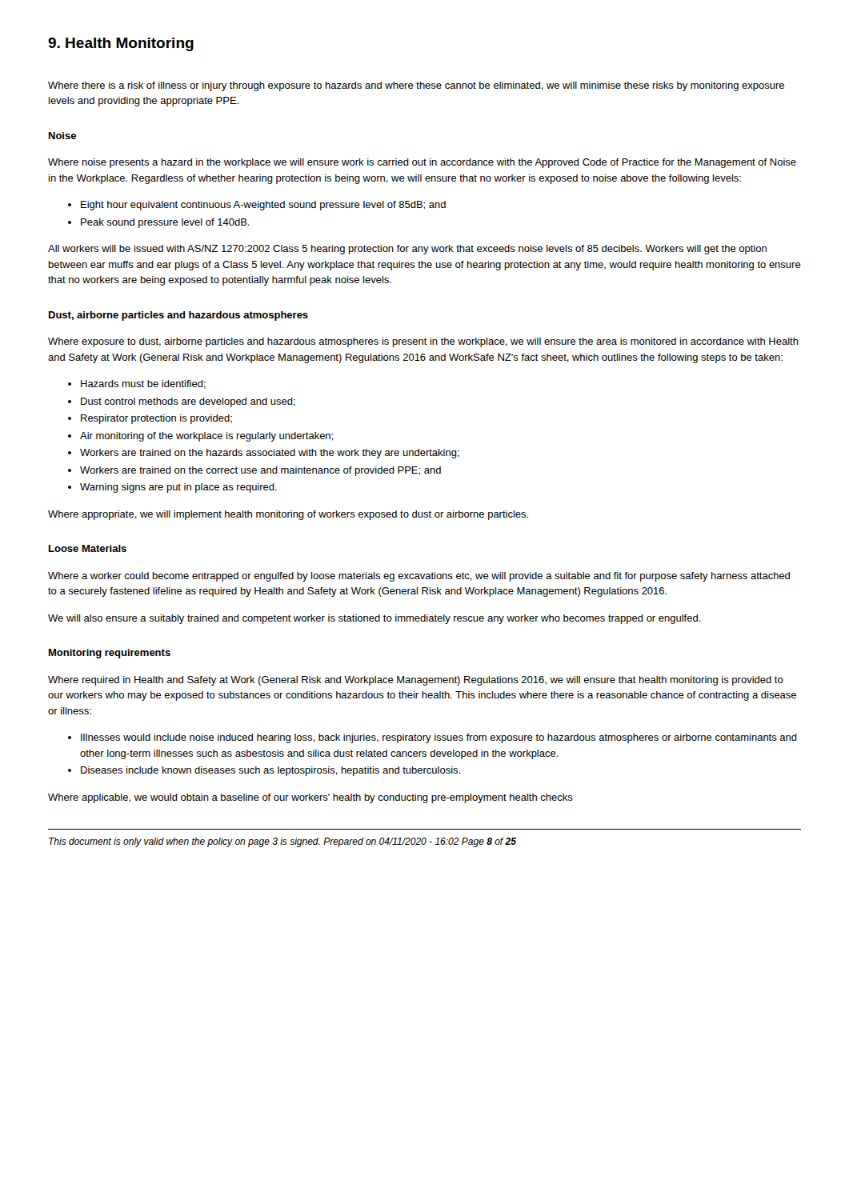9. Health Monitoring
Where there is a risk of illness or injury through exposure to hazards and where these cannot be eliminated, we will minimise these risks by monitoring exposure levels and providing the appropriate PPE.
Noise
Where noise presents a hazard in the workplace we will ensure work is carried out in accordance with the Approved Code of Practice for the Management of Noise in the Workplace. Regardless of whether hearing protection is being worn, we will ensure that no worker is exposed to noise above the following levels:
Eight hour equivalent continuous A-weighted sound pressure level of 85dB; and
Peak sound pressure level of 140dB.
All workers will be issued with AS/NZ 1270:2002 Class 5 hearing protection for any work that exceeds noise levels of 85 decibels. Workers will get the option between ear muffs and ear plugs of a Class 5 level. Any workplace that requires the use of hearing protection at any time, would require health monitoring to ensure that no workers are being exposed to potentially harmful peak noise levels.
Dust, airborne particles and hazardous atmospheres
Where exposure to dust, airborne particles and hazardous atmospheres is present in the workplace, we will ensure the area is monitored in accordance with Health and Safety at Work (General Risk and Workplace Management) Regulations 2016 and WorkSafe NZ's fact sheet, which outlines the following steps to be taken:
Hazards must be identified;
Dust control methods are developed and used;
Respirator protection is provided;
Air monitoring of the workplace is regularly undertaken;
Workers are trained on the hazards associated with the work they are undertaking;
Workers are trained on the correct use and maintenance of provided PPE; and
Warning signs are put in place as required.
Where appropriate, we will implement health monitoring of workers exposed to dust or airborne particles.
Loose Materials
Where a worker could become entrapped or engulfed by loose materials eg excavations etc, we will provide a suitable and fit for purpose safety harness attached to a securely fastened lifeline as required by Health and Safety at Work (General Risk and Workplace Management) Regulations 2016.
We will also ensure a suitably trained and competent worker is stationed to immediately rescue any worker who becomes trapped or engulfed.
Monitoring requirements
Where required in Health and Safety at Work (General Risk and Workplace Management) Regulations 2016, we will ensure that health monitoring is provided to our workers who may be exposed to substances or conditions hazardous to their health. This includes where there is a reasonable chance of contracting a disease or illness:
Illnesses would include noise induced hearing loss, back injuries, respiratory issues from exposure to hazardous atmospheres or airborne contaminants and other long-term illnesses such as asbestosis and silica dust related cancers developed in the workplace.
Diseases include known diseases such as leptospirosis, hepatitis and tuberculosis.
Where applicable, we would obtain a baseline of our workers' health by conducting pre-employment health checks
This document is only valid when the policy on page 3 is signed. Prepared on 04/11/2020 - 16:02 Page 8 of 25